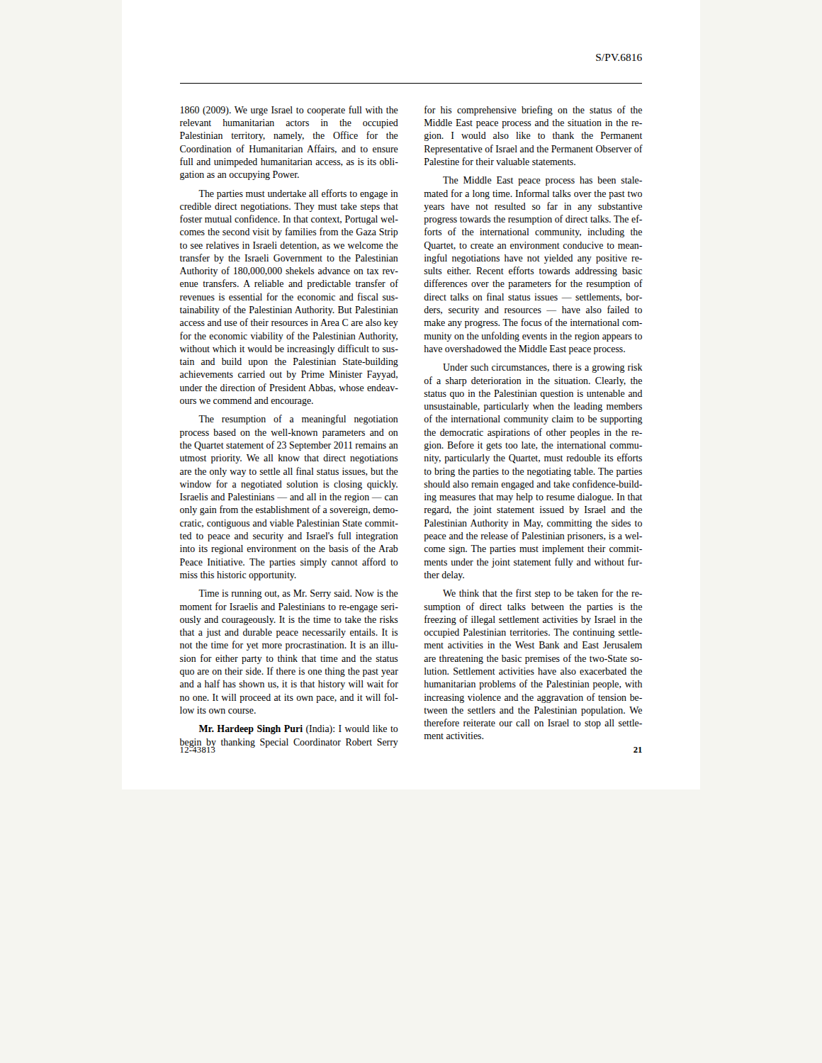S/PV.6816
1860 (2009). We urge Israel to cooperate full with the relevant humanitarian actors in the occupied Palestinian territory, namely, the Office for the Coordination of Humanitarian Affairs, and to ensure full and unimpeded humanitarian access, as is its obligation as an occupying Power.
The parties must undertake all efforts to engage in credible direct negotiations. They must take steps that foster mutual confidence. In that context, Portugal welcomes the second visit by families from the Gaza Strip to see relatives in Israeli detention, as we welcome the transfer by the Israeli Government to the Palestinian Authority of 180,000,000 shekels advance on tax revenue transfers. A reliable and predictable transfer of revenues is essential for the economic and fiscal sustainability of the Palestinian Authority. But Palestinian access and use of their resources in Area C are also key for the economic viability of the Palestinian Authority, without which it would be increasingly difficult to sustain and build upon the Palestinian State-building achievements carried out by Prime Minister Fayyad, under the direction of President Abbas, whose endeavours we commend and encourage.
The resumption of a meaningful negotiation process based on the well-known parameters and on the Quartet statement of 23 September 2011 remains an utmost priority. We all know that direct negotiations are the only way to settle all final status issues, but the window for a negotiated solution is closing quickly. Israelis and Palestinians — and all in the region — can only gain from the establishment of a sovereign, democratic, contiguous and viable Palestinian State committed to peace and security and Israel's full integration into its regional environment on the basis of the Arab Peace Initiative. The parties simply cannot afford to miss this historic opportunity.
Time is running out, as Mr. Serry said. Now is the moment for Israelis and Palestinians to re-engage seriously and courageously. It is the time to take the risks that a just and durable peace necessarily entails. It is not the time for yet more procrastination. It is an illusion for either party to think that time and the status quo are on their side. If there is one thing the past year and a half has shown us, it is that history will wait for no one. It will proceed at its own pace, and it will follow its own course.
Mr. Hardeep Singh Puri (India): I would like to begin by thanking Special Coordinator Robert Serry for his comprehensive briefing on the status of the Middle East peace process and the situation in the region. I would also like to thank the Permanent Representative of Israel and the Permanent Observer of Palestine for their valuable statements.
The Middle East peace process has been stalemated for a long time. Informal talks over the past two years have not resulted so far in any substantive progress towards the resumption of direct talks. The efforts of the international community, including the Quartet, to create an environment conducive to meaningful negotiations have not yielded any positive results either. Recent efforts towards addressing basic differences over the parameters for the resumption of direct talks on final status issues — settlements, borders, security and resources — have also failed to make any progress. The focus of the international community on the unfolding events in the region appears to have overshadowed the Middle East peace process.
Under such circumstances, there is a growing risk of a sharp deterioration in the situation. Clearly, the status quo in the Palestinian question is untenable and unsustainable, particularly when the leading members of the international community claim to be supporting the democratic aspirations of other peoples in the region. Before it gets too late, the international community, particularly the Quartet, must redouble its efforts to bring the parties to the negotiating table. The parties should also remain engaged and take confidence-building measures that may help to resume dialogue. In that regard, the joint statement issued by Israel and the Palestinian Authority in May, committing the sides to peace and the release of Palestinian prisoners, is a welcome sign. The parties must implement their commitments under the joint statement fully and without further delay.
We think that the first step to be taken for the resumption of direct talks between the parties is the freezing of illegal settlement activities by Israel in the occupied Palestinian territories. The continuing settlement activities in the West Bank and East Jerusalem are threatening the basic premises of the two-State solution. Settlement activities have also exacerbated the humanitarian problems of the Palestinian people, with increasing violence and the aggravation of tension between the settlers and the Palestinian population. We therefore reiterate our call on Israel to stop all settlement activities.
12-43813 21